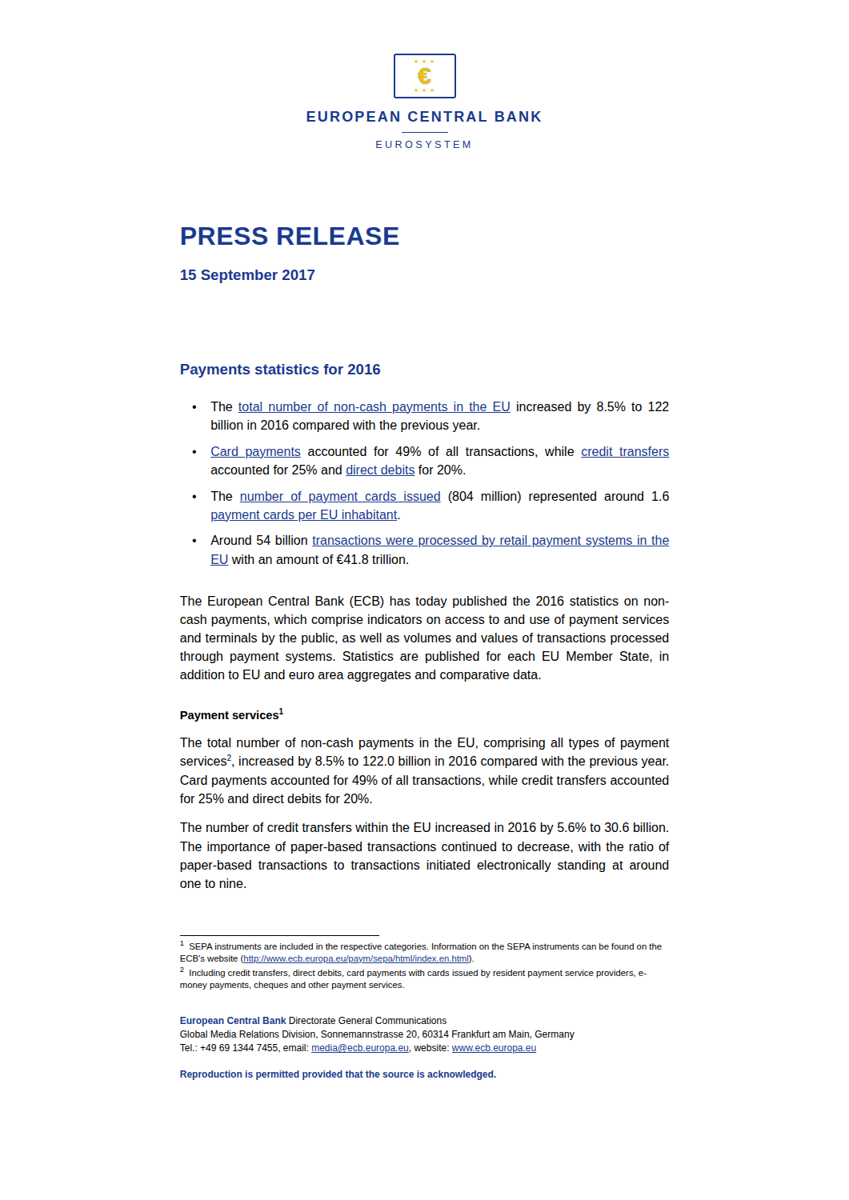★ ★ ★
€
★ ★ ★
EUROPEAN CENTRAL BANK
EUROSYSTEM
PRESS RELEASE
15 September 2017
Payments statistics for 2016
The total number of non-cash payments in the EU increased by 8.5% to 122 billion in 2016 compared with the previous year.
Card payments accounted for 49% of all transactions, while credit transfers accounted for 25% and direct debits for 20%.
The number of payment cards issued (804 million) represented around 1.6 payment cards per EU inhabitant.
Around 54 billion transactions were processed by retail payment systems in the EU with an amount of €41.8 trillion.
The European Central Bank (ECB) has today published the 2016 statistics on non-cash payments, which comprise indicators on access to and use of payment services and terminals by the public, as well as volumes and values of transactions processed through payment systems. Statistics are published for each EU Member State, in addition to EU and euro area aggregates and comparative data.
Payment services1
The total number of non-cash payments in the EU, comprising all types of payment services2, increased by 8.5% to 122.0 billion in 2016 compared with the previous year. Card payments accounted for 49% of all transactions, while credit transfers accounted for 25% and direct debits for 20%.
The number of credit transfers within the EU increased in 2016 by 5.6% to 30.6 billion. The importance of paper-based transactions continued to decrease, with the ratio of paper-based transactions to transactions initiated electronically standing at around one to nine.
1 SEPA instruments are included in the respective categories. Information on the SEPA instruments can be found on the ECB's website (http://www.ecb.europa.eu/paym/sepa/html/index.en.html).
2 Including credit transfers, direct debits, card payments with cards issued by resident payment service providers, e-money payments, cheques and other payment services.
European Central Bank Directorate General Communications
Global Media Relations Division, Sonnemannstrasse 20, 60314 Frankfurt am Main, Germany
Tel.: +49 69 1344 7455, email: media@ecb.europa.eu, website: www.ecb.europa.eu
Reproduction is permitted provided that the source is acknowledged.